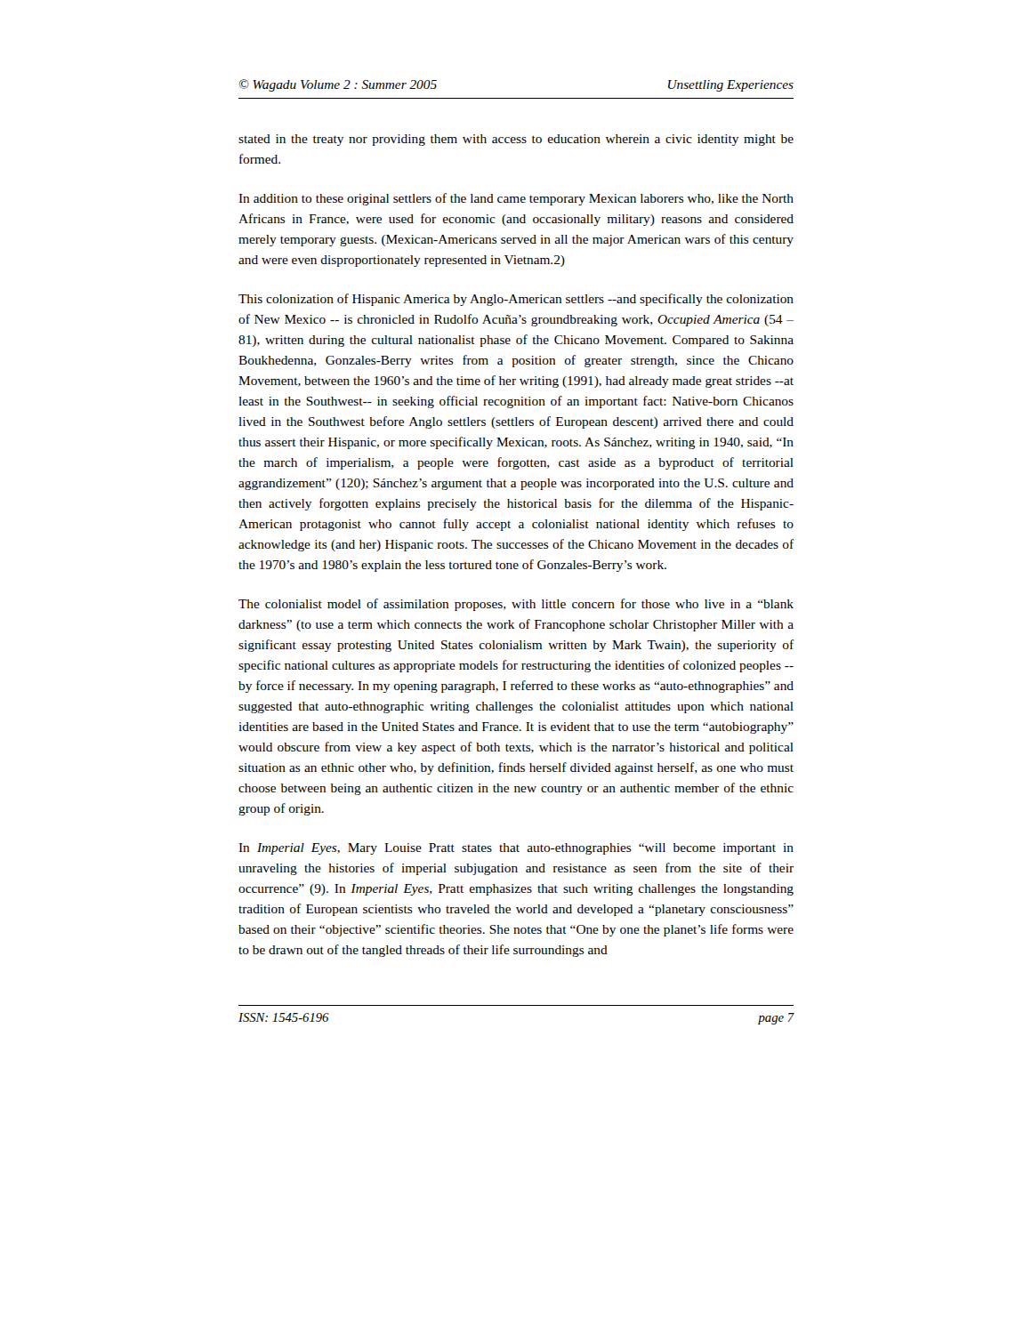© Wagadu Volume 2 : Summer 2005 Unsettling Experiences
stated in the treaty nor providing them with access to education wherein a civic identity might be formed.
In addition to these original settlers of the land came temporary Mexican laborers who, like the North Africans in France, were used for economic (and occasionally military) reasons and considered merely temporary guests. (Mexican-Americans served in all the major American wars of this century and were even disproportionately represented in Vietnam.2)
This colonization of Hispanic America by Anglo-American settlers --and specifically the colonization of New Mexico -- is chronicled in Rudolfo Acuña’s groundbreaking work, Occupied America (54 – 81), written during the cultural nationalist phase of the Chicano Movement. Compared to Sakinna Boukhedenna, Gonzales-Berry writes from a position of greater strength, since the Chicano Movement, between the 1960’s and the time of her writing (1991), had already made great strides --at least in the Southwest-- in seeking official recognition of an important fact: Native-born Chicanos lived in the Southwest before Anglo settlers (settlers of European descent) arrived there and could thus assert their Hispanic, or more specifically Mexican, roots. As Sánchez, writing in 1940, said, “In the march of imperialism, a people were forgotten, cast aside as a byproduct of territorial aggrandizement” (120); Sánchez’s argument that a people was incorporated into the U.S. culture and then actively forgotten explains precisely the historical basis for the dilemma of the Hispanic-American protagonist who cannot fully accept a colonialist national identity which refuses to acknowledge its (and her) Hispanic roots. The successes of the Chicano Movement in the decades of the 1970’s and 1980’s explain the less tortured tone of Gonzales-Berry’s work.
The colonialist model of assimilation proposes, with little concern for those who live in a “blank darkness” (to use a term which connects the work of Francophone scholar Christopher Miller with a significant essay protesting United States colonialism written by Mark Twain), the superiority of specific national cultures as appropriate models for restructuring the identities of colonized peoples --by force if necessary. In my opening paragraph, I referred to these works as “auto-ethnographies” and suggested that auto-ethnographic writing challenges the colonialist attitudes upon which national identities are based in the United States and France. It is evident that to use the term “autobiography” would obscure from view a key aspect of both texts, which is the narrator’s historical and political situation as an ethnic other who, by definition, finds herself divided against herself, as one who must choose between being an authentic citizen in the new country or an authentic member of the ethnic group of origin.
In Imperial Eyes, Mary Louise Pratt states that auto-ethnographies “will become important in unraveling the histories of imperial subjugation and resistance as seen from the site of their occurrence” (9). In Imperial Eyes, Pratt emphasizes that such writing challenges the longstanding tradition of European scientists who traveled the world and developed a “planetary consciousness” based on their “objective” scientific theories. She notes that “One by one the planet’s life forms were to be drawn out of the tangled threads of their life surroundings and
ISSN: 1545-6196 page 7